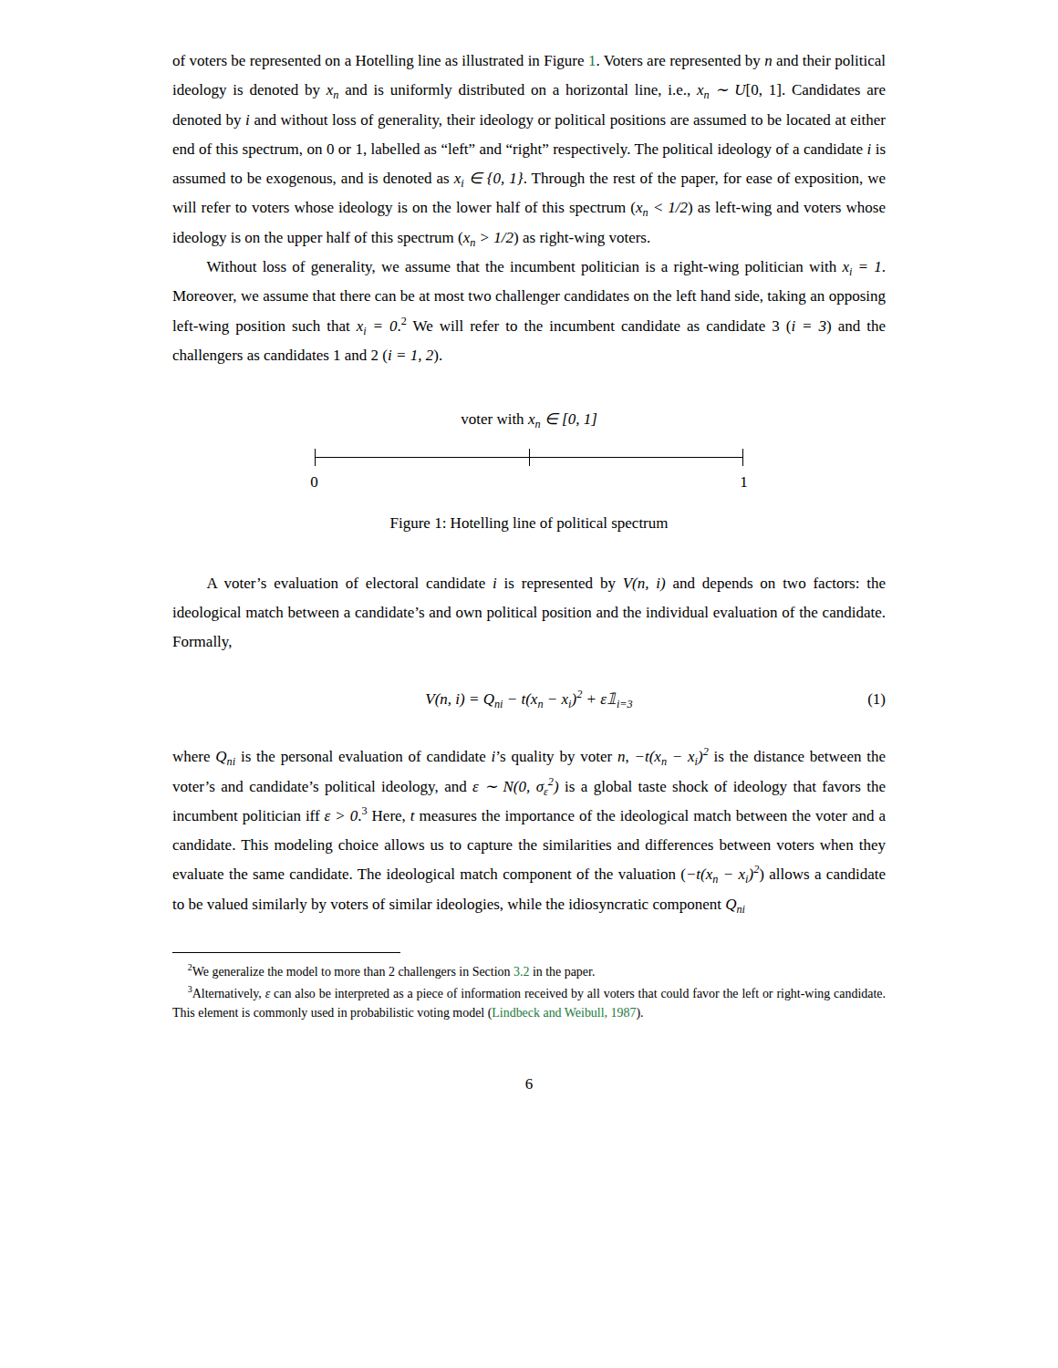of voters be represented on a Hotelling line as illustrated in Figure 1. Voters are represented by n and their political ideology is denoted by xn and is uniformly distributed on a horizontal line, i.e., xn ∼ U[0, 1]. Candidates are denoted by i and without loss of generality, their ideology or political positions are assumed to be located at either end of this spectrum, on 0 or 1, labelled as “left” and “right” respectively. The political ideology of a candidate i is assumed to be exogenous, and is denoted as xi ∈ {0, 1}. Through the rest of the paper, for ease of exposition, we will refer to voters whose ideology is on the lower half of this spectrum (xn < 1/2) as left-wing and voters whose ideology is on the upper half of this spectrum (xn > 1/2) as right-wing voters.
Without loss of generality, we assume that the incumbent politician is a right-wing politician with xi = 1. Moreover, we assume that there can be at most two challenger candidates on the left hand side, taking an opposing left-wing position such that xi = 0.2 We will refer to the incumbent candidate as candidate 3 (i = 3) and the challengers as candidates 1 and 2 (i = 1, 2).
voter with xn ∈ [0, 1]
0
1
Figure 1: Hotelling line of political spectrum
A voter’s evaluation of electoral candidate i is represented by V(n, i) and depends on two factors: the ideological match between a candidate’s and own political position and the individual evaluation of the candidate. Formally,
V(n, i) = Qni − t(xn − xi)2 + ε𝟙i=3
(1)
where Qni is the personal evaluation of candidate i’s quality by voter n, −t(xn − xi)2 is the distance between the voter’s and candidate’s political ideology, and ε ∼ N(0, σε2) is a global taste shock of ideology that favors the incumbent politician iff ε > 0.3 Here, t measures the importance of the ideological match between the voter and a candidate. This modeling choice allows us to capture the similarities and differences between voters when they evaluate the same candidate. The ideological match component of the valuation (−t(xn − xi)2) allows a candidate to be valued similarly by voters of similar ideologies, while the idiosyncratic component Qni
2 We generalize the model to more than 2 challengers in Section 3.2 in the paper.
3 Alternatively, ε can also be interpreted as a piece of information received by all voters that could favor the left or right-wing candidate. This element is commonly used in probabilistic voting model (Lindbeck and Weibull, 1987).
6